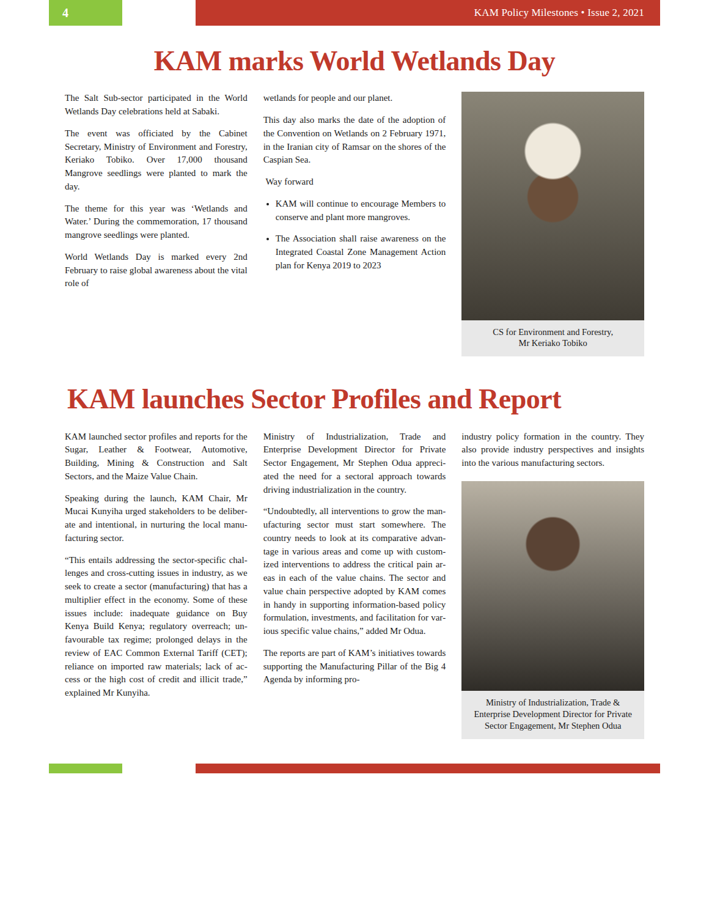4
KAM Policy Milestones • Issue 2, 2021
KAM marks World Wetlands Day
The Salt Sub-sector participated in the World Wetlands Day celebrations held at Sabaki.
The event was officiated by the Cabinet Secretary, Ministry of Environment and Forestry, Keriako Tobiko. Over 17,000 thousand Mangrove seedlings were planted to mark the day.
The theme for this year was ‘Wetlands and Water.’ During the commemoration, 17 thousand mangrove seedlings were planted.
World Wetlands Day is marked every 2nd February to raise global awareness about the vital role of
wetlands for people and our planet.
This day also marks the date of the adoption of the Convention on Wetlands on 2 February 1971, in the Iranian city of Ramsar on the shores of the Caspian Sea.
Way forward
KAM will continue to encourage Members to conserve and plant more mangroves.
The Association shall raise awareness on the Integrated Coastal Zone Management Action plan for Kenya 2019 to 2023
CS for Environment and Forestry,
Mr Keriako Tobiko
KAM launches Sector Profiles and Report
KAM launched sector profiles and reports for the Sugar, Leather & Footwear, Automotive, Building, Mining & Construction and Salt Sectors, and the Maize Value Chain.
Speaking during the launch, KAM Chair, Mr Mucai Kunyiha urged stakeholders to be deliberate and intentional, in nurturing the local manufacturing sector.
“This entails addressing the sector-specific challenges and cross-cutting issues in industry, as we seek to create a sector (manufacturing) that has a multiplier effect in the economy. Some of these issues include: inadequate guidance on Buy Kenya Build Kenya; regulatory overreach; unfavourable tax regime; prolonged delays in the review of EAC Common External Tariff (CET); reliance on imported raw materials; lack of access or the high cost of credit and illicit trade,” explained Mr Kunyiha.
Ministry of Industrialization, Trade and Enterprise Development Director for Private Sector Engagement, Mr Stephen Odua appreciated the need for a sectoral approach towards driving industrialization in the country.
“Undoubtedly, all interventions to grow the manufacturing sector must start somewhere. The country needs to look at its comparative advantage in various areas and come up with customized interventions to address the critical pain areas in each of the value chains. The sector and value chain perspective adopted by KAM comes in handy in supporting information-based policy formulation, investments, and facilitation for various specific value chains,” added Mr Odua.
The reports are part of KAM’s initiatives towards supporting the Manufacturing Pillar of the Big 4 Agenda by informing pro-
industry policy formation in the country. They also provide industry perspectives and insights into the various manufacturing sectors.
Ministry of Industrialization, Trade & Enterprise Development Director for Private Sector Engagement, Mr Stephen Odua